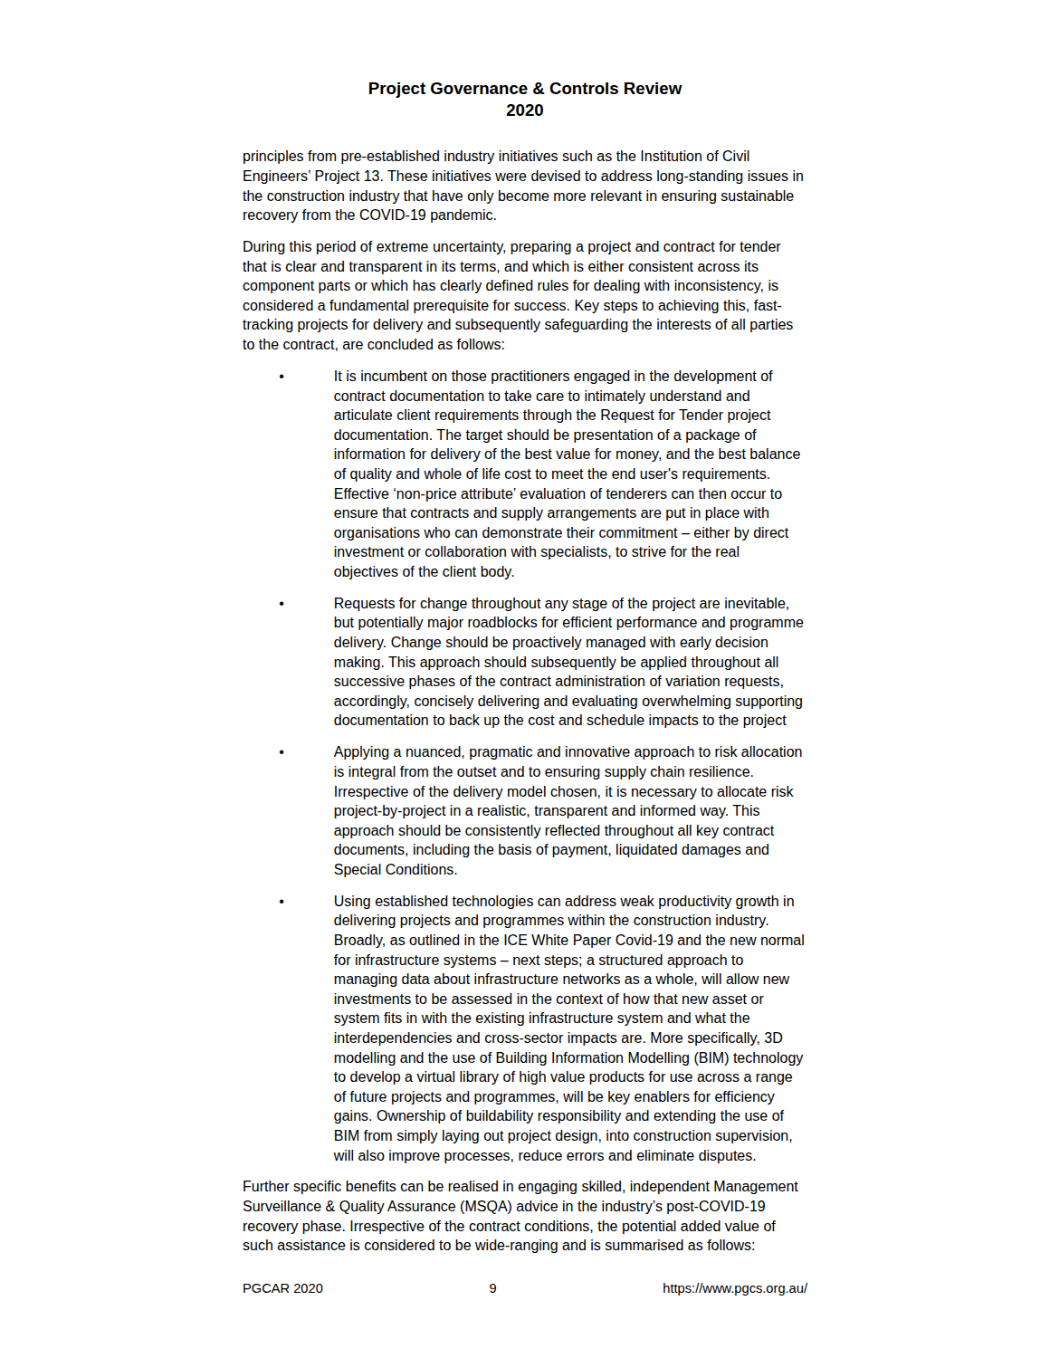Project Governance & Controls Review
2020
principles from pre-established industry initiatives such as the Institution of Civil Engineers’ Project 13. These initiatives were devised to address long-standing issues in the construction industry that have only become more relevant in ensuring sustainable recovery from the COVID-19 pandemic.
During this period of extreme uncertainty, preparing a project and contract for tender that is clear and transparent in its terms, and which is either consistent across its component parts or which has clearly defined rules for dealing with inconsistency, is considered a fundamental prerequisite for success. Key steps to achieving this, fast-tracking projects for delivery and subsequently safeguarding the interests of all parties to the contract, are concluded as follows:
It is incumbent on those practitioners engaged in the development of contract documentation to take care to intimately understand and articulate client requirements through the Request for Tender project documentation. The target should be presentation of a package of information for delivery of the best value for money, and the best balance of quality and whole of life cost to meet the end user's requirements. Effective ‘non-price attribute’ evaluation of tenderers can then occur to ensure that contracts and supply arrangements are put in place with organisations who can demonstrate their commitment – either by direct investment or collaboration with specialists, to strive for the real objectives of the client body.
Requests for change throughout any stage of the project are inevitable, but potentially major roadblocks for efficient performance and programme delivery. Change should be proactively managed with early decision making. This approach should subsequently be applied throughout all successive phases of the contract administration of variation requests, accordingly, concisely delivering and evaluating overwhelming supporting documentation to back up the cost and schedule impacts to the project
Applying a nuanced, pragmatic and innovative approach to risk allocation is integral from the outset and to ensuring supply chain resilience. Irrespective of the delivery model chosen, it is necessary to allocate risk project-by-project in a realistic, transparent and informed way. This approach should be consistently reflected throughout all key contract documents, including the basis of payment, liquidated damages and Special Conditions.
Using established technologies can address weak productivity growth in delivering projects and programmes within the construction industry. Broadly, as outlined in the ICE White Paper Covid-19 and the new normal for infrastructure systems – next steps; a structured approach to managing data about infrastructure networks as a whole, will allow new investments to be assessed in the context of how that new asset or system fits in with the existing infrastructure system and what the interdependencies and cross-sector impacts are. More specifically, 3D modelling and the use of Building Information Modelling (BIM) technology to develop a virtual library of high value products for use across a range of future projects and programmes, will be key enablers for efficiency gains. Ownership of buildability responsibility and extending the use of BIM from simply laying out project design, into construction supervision, will also improve processes, reduce errors and eliminate disputes.
Further specific benefits can be realised in engaging skilled, independent Management Surveillance & Quality Assurance (MSQA) advice in the industry’s post-COVID-19 recovery phase. Irrespective of the contract conditions, the potential added value of such assistance is considered to be wide-ranging and is summarised as follows:
PGCAR 2020 9 https://www.pgcs.org.au/